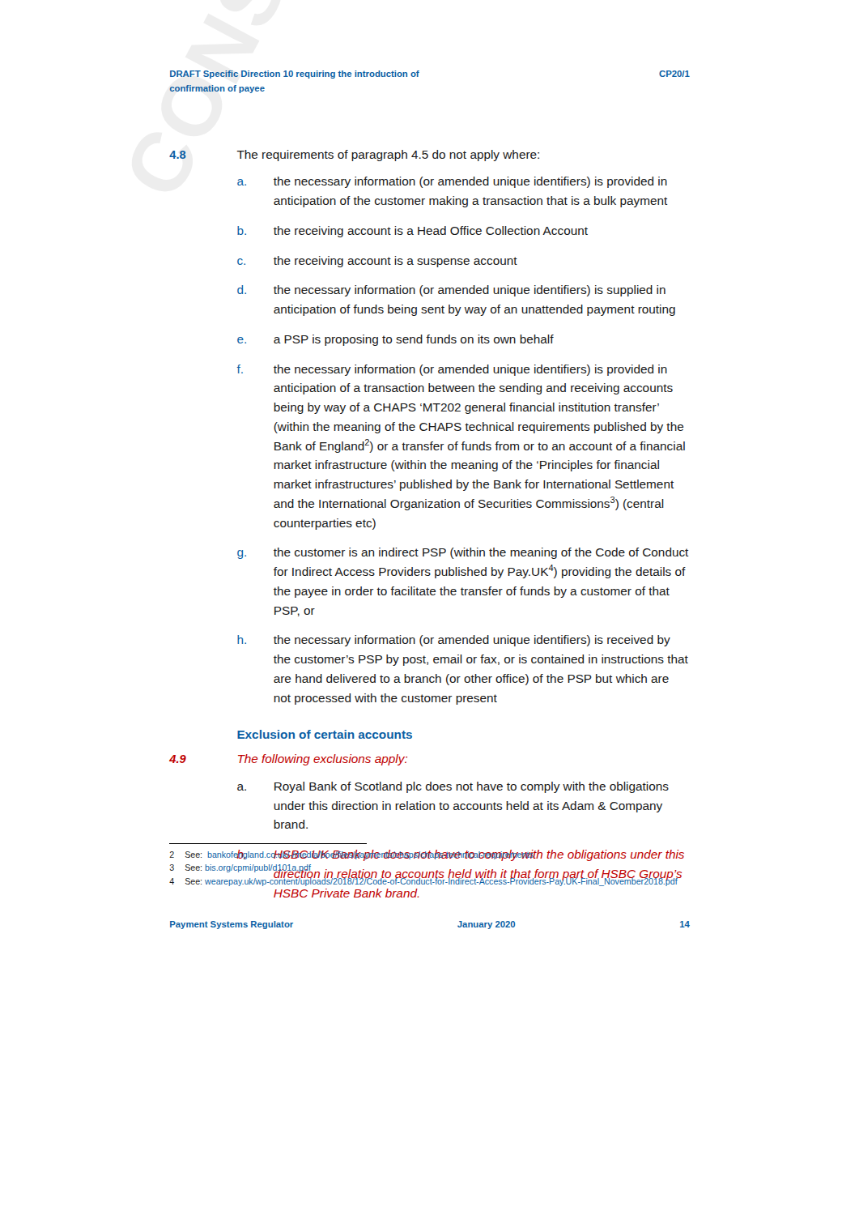CONSULTATION DRAFT
DRAFT Specific Direction 10 requiring the introduction of
confirmation of payee
CP20/1
4.8
The requirements of paragraph 4.5 do not apply where:
the necessary information (or amended unique identifiers) is provided in anticipation of the customer making a transaction that is a bulk payment
the receiving account is a Head Office Collection Account
the receiving account is a suspense account
the necessary information (or amended unique identifiers) is supplied in anticipation of funds being sent by way of an unattended payment routing
a PSP is proposing to send funds on its own behalf
the necessary information (or amended unique identifiers) is provided in anticipation of a transaction between the sending and receiving accounts being by way of a CHAPS ‘MT202 general financial institution transfer’ (within the meaning of the CHAPS technical requirements published by the Bank of England2) or a transfer of funds from or to an account of a financial market infrastructure (within the meaning of the ‘Principles for financial market infrastructures’ published by the Bank for International Settlement and the International Organization of Securities Commissions3) (central counterparties etc)
the customer is an indirect PSP (within the meaning of the Code of Conduct for Indirect Access Providers published by Pay.UK4) providing the details of the payee in order to facilitate the transfer of funds by a customer of that PSP, or
the necessary information (or amended unique identifiers) is received by the customer’s PSP by post, email or fax, or is contained in instructions that are hand delivered to a branch (or other office) of the PSP but which are not processed with the customer present
Exclusion of certain accounts
4.9
The following exclusions apply:
Royal Bank of Scotland plc does not have to comply with the obligations under this direction in relation to accounts held at its Adam & Company brand.
HSBC UK Bank plc does not have to comply with the obligations under this direction in relation to accounts held with it that form part of HSBC Group’s HSBC Private Bank brand.
2
See: bankofengland.co.uk/-/media/boe/files/payments/chaps/chaps-technical-requirements
3
See: bis.org/cpmi/publ/d101a.pdf
4
See: wearepay.uk/wp-content/uploads/2018/12/Code-of-Conduct-for-Indirect-Access-Providers-Pay.UK-Final_November2018.pdf
Payment Systems Regulator
January 2020
14